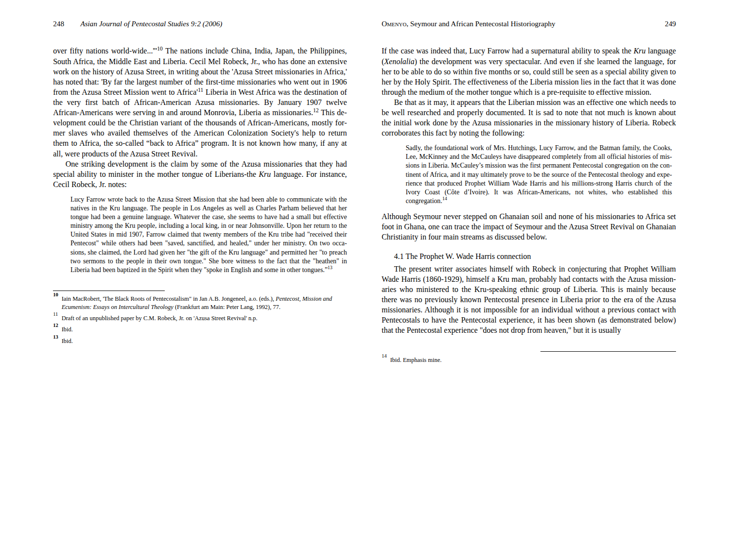248 Asian Journal of Pentecostal Studies 9:2 (2006)
over fifty nations world-wide...'''10 The nations include China, India, Japan, the Philippines, South Africa, the Middle East and Liberia. Cecil Mel Robeck, Jr., who has done an extensive work on the history of Azusa Street, in writing about the 'Azusa Street missionaries in Africa,' has noted that: 'By far the largest number of the first-time missionaries who went out in 1906 from the Azusa Street Mission went to Africa'11 Liberia in West Africa was the destination of the very first batch of African-American Azusa missionaries. By January 1907 twelve African-Americans were serving in and around Monrovia, Liberia as missionaries.12 This development could be the Christian variant of the thousands of African-Americans, mostly former slaves who availed themselves of the American Colonization Society's help to return them to Africa, the so-called “back to Africa” program. It is not known how many, if any at all, were products of the Azusa Street Revival.
One striking development is the claim by some of the Azusa missionaries that they had special ability to minister in the mother tongue of Liberians-the Kru language. For instance, Cecil Robeck, Jr. notes:
Lucy Farrow wrote back to the Azusa Street Mission that she had been able to communicate with the natives in the Kru language. The people in Los Angeles as well as Charles Parham believed that her tongue had been a genuine language. Whatever the case, she seems to have had a small but effective ministry among the Kru people, including a local king, in or near Johnsonville. Upon her return to the United States in mid 1907, Farrow claimed that twenty members of the Kru tribe had "received their Pentecost" while others had been "saved, sanctified, and healed," under her ministry. On two occasions, she claimed, the Lord had given her "the gift of the Kru language" and permitted her "to preach two sermons to the people in their own tongue." She bore witness to the fact that the "heathen" in Liberia had been baptized in the Spirit when they "spoke in English and some in other tongues.”13
10 Iain MacRobert, 'The Black Roots of Pentecostalism" in Jan A.B. Jongeneel, a.o. (eds.), Pentecost, Mission and Ecumenism: Essays on Intercultural Theology (Frankfurt am Main: Peter Lang, 1992), 77.
11 Draft of an unpublished paper by C.M. Robeck, Jr. on 'Azusa Street Revival' n.p.
12 Ibid.
13 Ibid.
Omenyo, Seymour and African Pentecostal Historiography 249
If the case was indeed that, Lucy Farrow had a supernatural ability to speak the Kru language (Xenolalia) the development was very spectacular. And even if she learned the language, for her to be able to do so within five months or so, could still be seen as a special ability given to her by the Holy Spirit. The effectiveness of the Liberia mission lies in the fact that it was done through the medium of the mother tongue which is a pre-requisite to effective mission.
Be that as it may, it appears that the Liberian mission was an effective one which needs to be well researched and properly documented. It is sad to note that not much is known about the initial work done by the Azusa missionaries in the missionary history of Liberia. Robeck corroborates this fact by noting the following:
Sadly, the foundational work of Mrs. Hutchings, Lucy Farrow, and the Batman family, the Cooks, Lee, McKinney and the McCauleys have disappeared completely from all official histories of missions in Liberia. McCauley’s mission was the first permanent Pentecostal congregation on the continent of Africa, and it may ultimately prove to be the source of the Pentecostal theology and experience that produced Prophet William Wade Harris and his millions-strong Harris church of the Ivory Coast (Côte d’Ivoire). It was African-Americans, not whites, who established this congregation.14
Although Seymour never stepped on Ghanaian soil and none of his missionaries to Africa set foot in Ghana, one can trace the impact of Seymour and the Azusa Street Revival on Ghanaian Christianity in four main streams as discussed below.
4.1 The Prophet W. Wade Harris connection
The present writer associates himself with Robeck in conjecturing that Prophet William Wade Harris (1860-1929), himself a Kru man, probably had contacts with the Azusa missionaries who ministered to the Kru-speaking ethnic group of Liberia. This is mainly because there was no previously known Pentecostal presence in Liberia prior to the era of the Azusa missionaries. Although it is not impossible for an individual without a previous contact with Pentecostals to have the Pentecostal experience, it has been shown (as demonstrated below) that the Pentecostal experience "does not drop from heaven," but it is usually
14 Ibid. Emphasis mine.